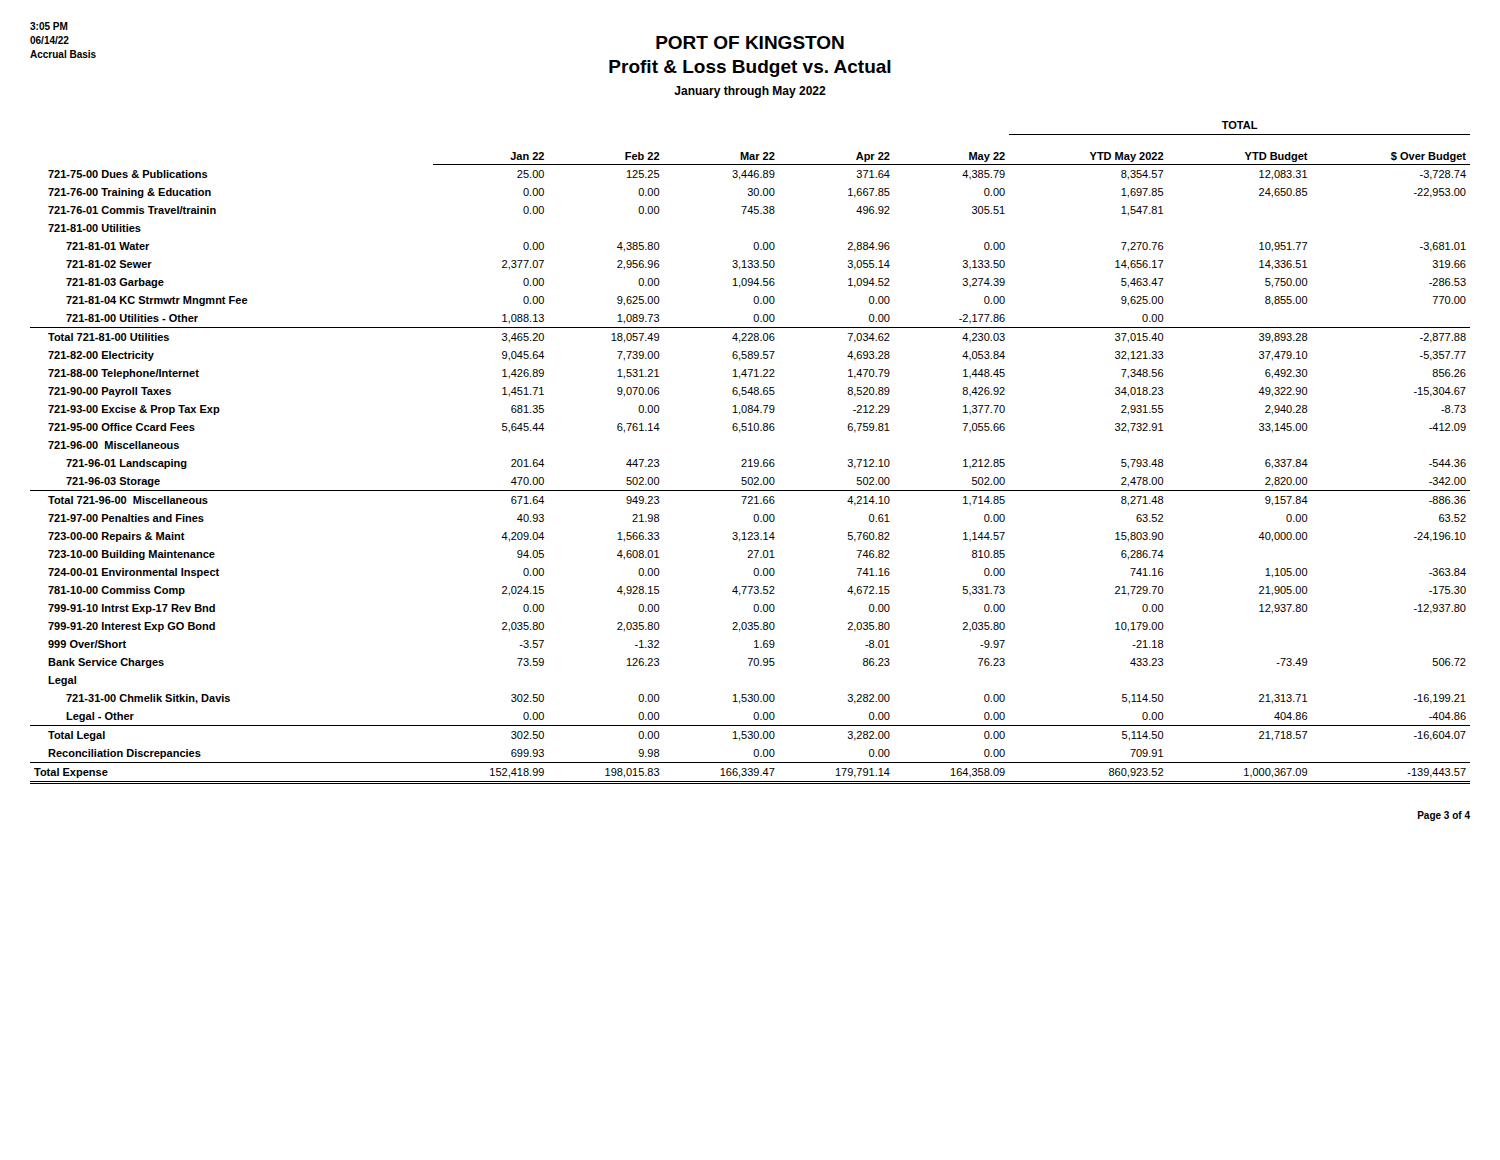3:05 PM
06/14/22
Accrual Basis
PORT OF KINGSTON
Profit & Loss Budget vs. Actual
January through May 2022
| | | | | | | TOTAL |
| --- | --- | --- | --- | --- | --- | --- |
| | Jan 22 | Feb 22 | Mar 22 | Apr 22 | May 22 | YTD May 2022 | YTD Budget | $ Over Budget |
| 721-75-00 Dues & Publications | 25.00 | 125.25 | 3,446.89 | 371.64 | 4,385.79 | 8,354.57 | 12,083.31 | -3,728.74 |
| 721-76-00 Training & Education | 0.00 | 0.00 | 30.00 | 1,667.85 | 0.00 | 1,697.85 | 24,650.85 | -22,953.00 |
| 721-76-01 Commis Travel/trainin | 0.00 | 0.00 | 745.38 | 496.92 | 305.51 | 1,547.81 | | |
| 721-81-00 Utilities | | | | | | | | |
| 721-81-01 Water | 0.00 | 4,385.80 | 0.00 | 2,884.96 | 0.00 | 7,270.76 | 10,951.77 | -3,681.01 |
| 721-81-02 Sewer | 2,377.07 | 2,956.96 | 3,133.50 | 3,055.14 | 3,133.50 | 14,656.17 | 14,336.51 | 319.66 |
| 721-81-03 Garbage | 0.00 | 0.00 | 1,094.56 | 1,094.52 | 3,274.39 | 5,463.47 | 5,750.00 | -286.53 |
| 721-81-04 KC Strmwtr Mngmnt Fee | 0.00 | 9,625.00 | 0.00 | 0.00 | 0.00 | 9,625.00 | 8,855.00 | 770.00 |
| 721-81-00 Utilities - Other | 1,088.13 | 1,089.73 | 0.00 | 0.00 | -2,177.86 | 0.00 | | |
| Total 721-81-00 Utilities | 3,465.20 | 18,057.49 | 4,228.06 | 7,034.62 | 4,230.03 | 37,015.40 | 39,893.28 | -2,877.88 |
| 721-82-00 Electricity | 9,045.64 | 7,739.00 | 6,589.57 | 4,693.28 | 4,053.84 | 32,121.33 | 37,479.10 | -5,357.77 |
| 721-88-00 Telephone/Internet | 1,426.89 | 1,531.21 | 1,471.22 | 1,470.79 | 1,448.45 | 7,348.56 | 6,492.30 | 856.26 |
| 721-90-00 Payroll Taxes | 1,451.71 | 9,070.06 | 6,548.65 | 8,520.89 | 8,426.92 | 34,018.23 | 49,322.90 | -15,304.67 |
| 721-93-00 Excise & Prop Tax Exp | 681.35 | 0.00 | 1,084.79 | -212.29 | 1,377.70 | 2,931.55 | 2,940.28 | -8.73 |
| 721-95-00 Office Ccard Fees | 5,645.44 | 6,761.14 | 6,510.86 | 6,759.81 | 7,055.66 | 32,732.91 | 33,145.00 | -412.09 |
| 721-96-00 Miscellaneous | | | | | | | | |
| 721-96-01 Landscaping | 201.64 | 447.23 | 219.66 | 3,712.10 | 1,212.85 | 5,793.48 | 6,337.84 | -544.36 |
| 721-96-03 Storage | 470.00 | 502.00 | 502.00 | 502.00 | 502.00 | 2,478.00 | 2,820.00 | -342.00 |
| Total 721-96-00 Miscellaneous | 671.64 | 949.23 | 721.66 | 4,214.10 | 1,714.85 | 8,271.48 | 9,157.84 | -886.36 |
| 721-97-00 Penalties and Fines | 40.93 | 21.98 | 0.00 | 0.61 | 0.00 | 63.52 | 0.00 | 63.52 |
| 723-00-00 Repairs & Maint | 4,209.04 | 1,566.33 | 3,123.14 | 5,760.82 | 1,144.57 | 15,803.90 | 40,000.00 | -24,196.10 |
| 723-10-00 Building Maintenance | 94.05 | 4,608.01 | 27.01 | 746.82 | 810.85 | 6,286.74 | | |
| 724-00-01 Environmental Inspect | 0.00 | 0.00 | 0.00 | 741.16 | 0.00 | 741.16 | 1,105.00 | -363.84 |
| 781-10-00 Commiss Comp | 2,024.15 | 4,928.15 | 4,773.52 | 4,672.15 | 5,331.73 | 21,729.70 | 21,905.00 | -175.30 |
| 799-91-10 Intrst Exp-17 Rev Bnd | 0.00 | 0.00 | 0.00 | 0.00 | 0.00 | 0.00 | 12,937.80 | -12,937.80 |
| 799-91-20 Interest Exp GO Bond | 2,035.80 | 2,035.80 | 2,035.80 | 2,035.80 | 2,035.80 | 10,179.00 | | |
| 999 Over/Short | -3.57 | -1.32 | 1.69 | -8.01 | -9.97 | -21.18 | | |
| Bank Service Charges | 73.59 | 126.23 | 70.95 | 86.23 | 76.23 | 433.23 | -73.49 | 506.72 |
| Legal | | | | | | | | |
| 721-31-00 Chmelik Sitkin, Davis | 302.50 | 0.00 | 1,530.00 | 3,282.00 | 0.00 | 5,114.50 | 21,313.71 | -16,199.21 |
| Legal - Other | 0.00 | 0.00 | 0.00 | 0.00 | 0.00 | 0.00 | 404.86 | -404.86 |
| Total Legal | 302.50 | 0.00 | 1,530.00 | 3,282.00 | 0.00 | 5,114.50 | 21,718.57 | -16,604.07 |
| Reconciliation Discrepancies | 699.93 | 9.98 | 0.00 | 0.00 | 0.00 | 709.91 | | |
| Total Expense | 152,418.99 | 198,015.83 | 166,339.47 | 179,791.14 | 164,358.09 | 860,923.52 | 1,000,367.09 | -139,443.57 |
Page 3 of 4